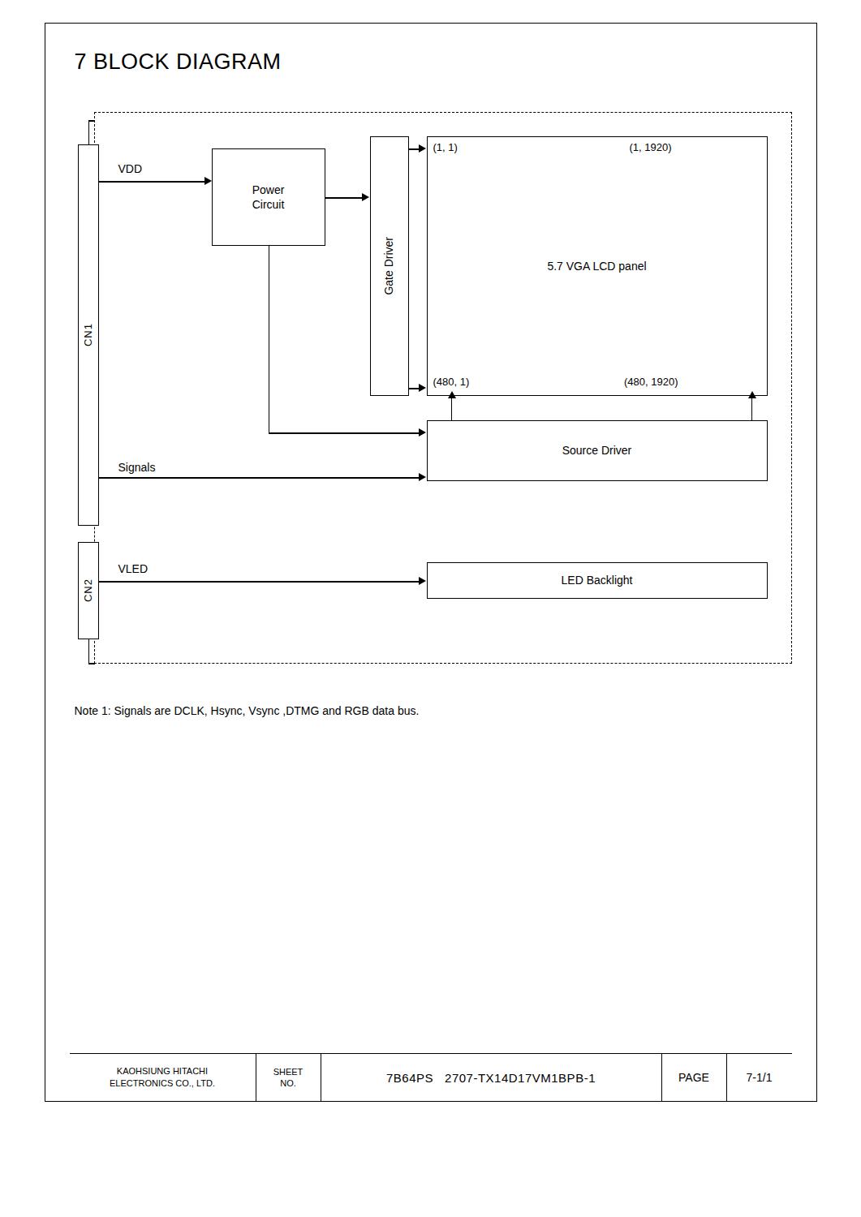7 BLOCK DIAGRAM
CN1
CN2
Power
Circuit
Gate Driver
5.7 VGA LCD panel
Source Driver
LED Backlight
(1, 1)
(1, 1920)
(480, 1)
(480, 1920)
VDD
Signals
VLED
Note 1: Signals are DCLK, Hsync, Vsync ,DTMG and RGB data bus.
KAOHSIUNG HITACHI
ELECTRONICS CO., LTD.
SHEET
NO.
7B64PS 2707-TX14D17VM1BPB-1
PAGE
7-1/1